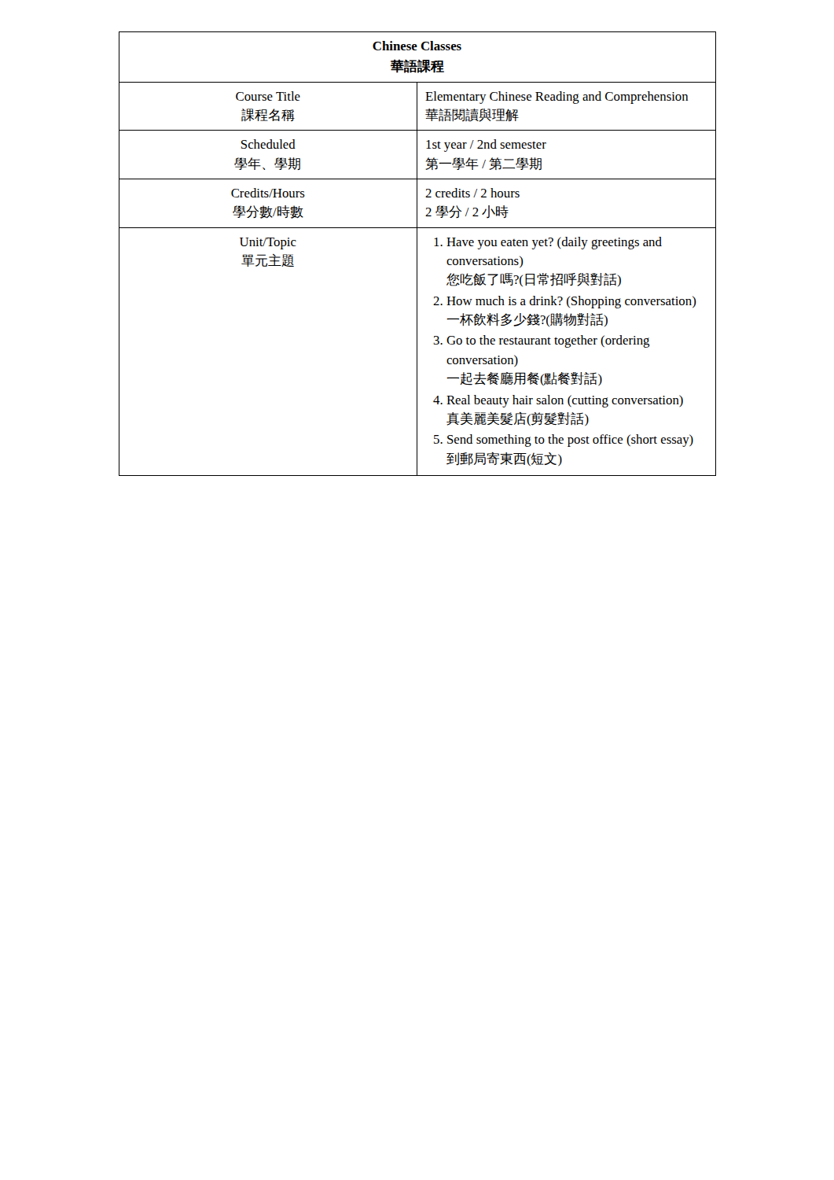| Chinese Classes 華語課程 |
| Course Title 課程名稱 | Elementary Chinese Reading and Comprehension 華語閱讀與理解 |
| Scheduled 學年、學期 | 1st year / 2nd semester 第一學年 / 第二學期 |
| Credits/Hours 學分數/時數 | 2 credits / 2 hours 2 學分 / 2 小時 |
| Unit/Topic 單元主題 | Have you eaten yet? (daily greetings and conversations) 您吃飯了嗎?(日常招呼與對話) How much is a drink? (Shopping conversation) 一杯飲料多少錢?(購物對話) Go to the restaurant together (ordering conversation) 一起去餐廳用餐(點餐對話) Real beauty hair salon (cutting conversation) 真美麗美髮店(剪髮對話) Send something to the post office (short essay) 到郵局寄東西(短文) |